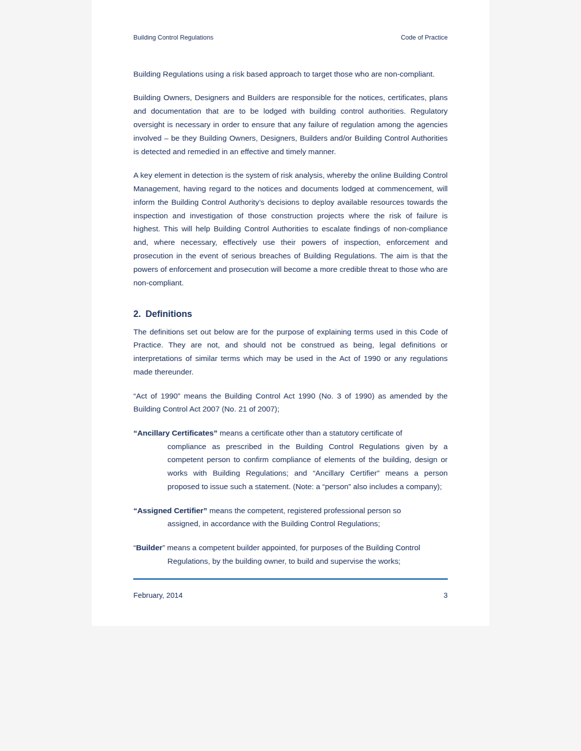Building Control Regulations
Code of Practice
Building Regulations using a risk based approach to target those who are non-compliant.
Building Owners, Designers and Builders are responsible for the notices, certificates, plans and documentation that are to be lodged with building control authorities. Regulatory oversight is necessary in order to ensure that any failure of regulation among the agencies involved – be they Building Owners, Designers, Builders and/or Building Control Authorities is detected and remedied in an effective and timely manner.
A key element in detection is the system of risk analysis, whereby the online Building Control Management, having regard to the notices and documents lodged at commencement, will inform the Building Control Authority’s decisions to deploy available resources towards the inspection and investigation of those construction projects where the risk of failure is highest. This will help Building Control Authorities to escalate findings of non-compliance and, where necessary, effectively use their powers of inspection, enforcement and prosecution in the event of serious breaches of Building Regulations. The aim is that the powers of enforcement and prosecution will become a more credible threat to those who are non-compliant.
2. Definitions
The definitions set out below are for the purpose of explaining terms used in this Code of Practice. They are not, and should not be construed as being, legal definitions or interpretations of similar terms which may be used in the Act of 1990 or any regulations made thereunder.
“Act of 1990” means the Building Control Act 1990 (No. 3 of 1990) as amended by the Building Control Act 2007 (No. 21 of 2007);
“Ancillary Certificates” means a certificate other than a statutory certificate of compliance as prescribed in the Building Control Regulations given by a competent person to confirm compliance of elements of the building, design or works with Building Regulations; and “Ancillary Certifier” means a person proposed to issue such a statement. (Note: a “person” also includes a company);
“Assigned Certifier” means the competent, registered professional person so assigned, in accordance with the Building Control Regulations;
“Builder” means a competent builder appointed, for purposes of the Building Control Regulations, by the building owner, to build and supervise the works;
February, 2014
3